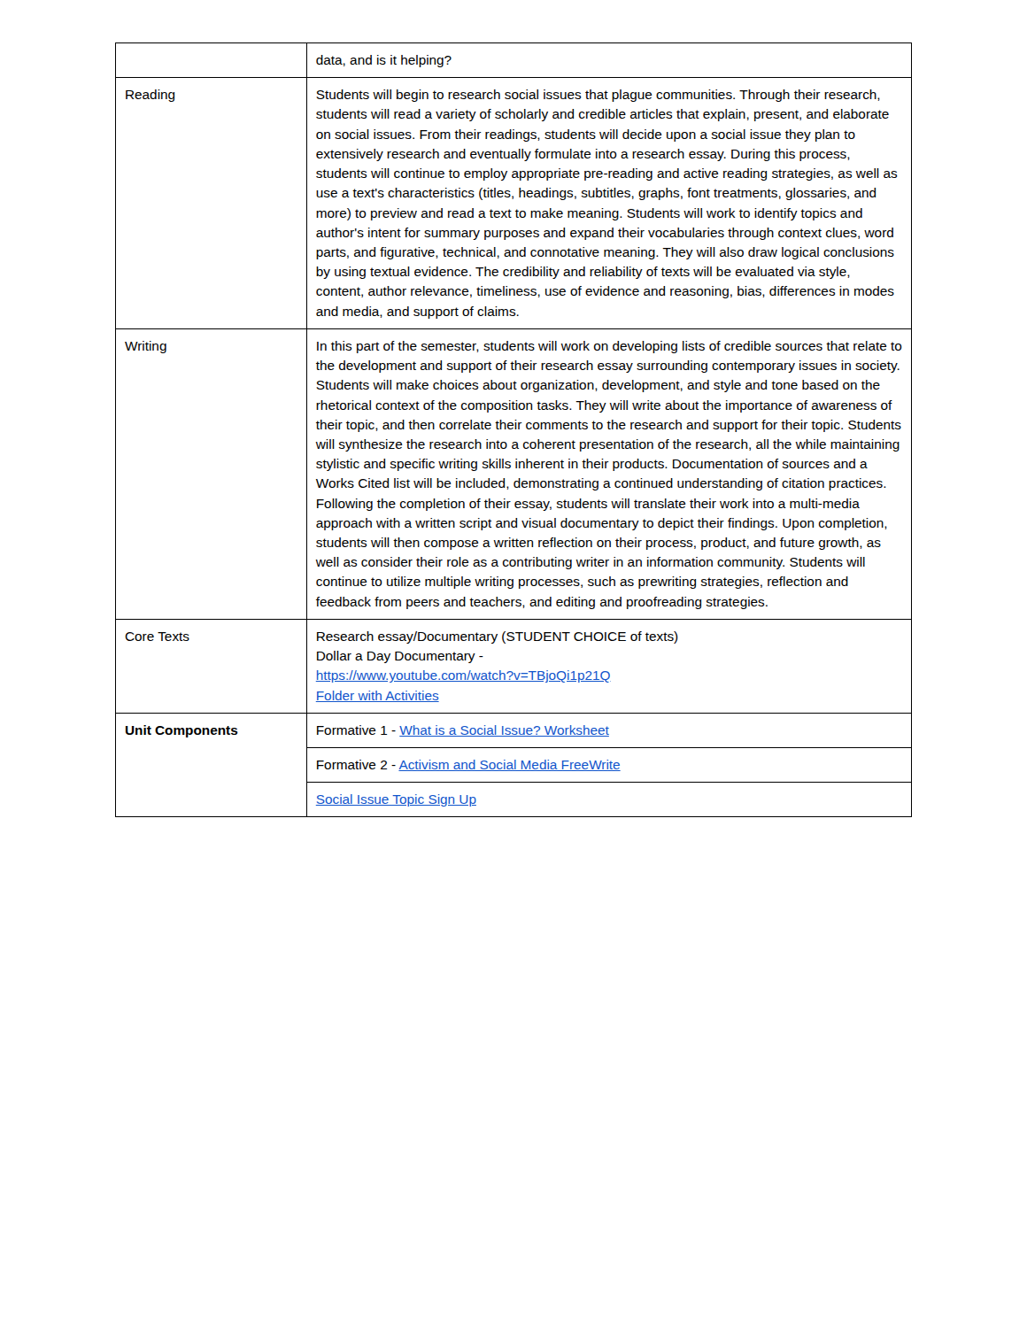| | data, and is it helping? |
| Reading | Students will begin to research social issues that plague communities. Through their research, students will read a variety of scholarly and credible articles that explain, present, and elaborate on social issues. From their readings, students will decide upon a social issue they plan to extensively research and eventually formulate into a research essay. During this process, students will continue to employ appropriate pre-reading and active reading strategies, as well as use a text's characteristics (titles, headings, subtitles, graphs, font treatments, glossaries, and more) to preview and read a text to make meaning. Students will work to identify topics and author's intent for summary purposes and expand their vocabularies through context clues, word parts, and figurative, technical, and connotative meaning. They will also draw logical conclusions by using textual evidence. The credibility and reliability of texts will be evaluated via style, content, author relevance, timeliness, use of evidence and reasoning, bias, differences in modes and media, and support of claims. |
| Writing | In this part of the semester, students will work on developing lists of credible sources that relate to the development and support of their research essay surrounding contemporary issues in society. Students will make choices about organization, development, and style and tone based on the rhetorical context of the composition tasks. They will write about the importance of awareness of their topic, and then correlate their comments to the research and support for their topic. Students will synthesize the research into a coherent presentation of the research, all the while maintaining stylistic and specific writing skills inherent in their products. Documentation of sources and a Works Cited list will be included, demonstrating a continued understanding of citation practices. Following the completion of their essay, students will translate their work into a multi-media approach with a written script and visual documentary to depict their findings. Upon completion, students will then compose a written reflection on their process, product, and future growth, as well as consider their role as a contributing writer in an information community. Students will continue to utilize multiple writing processes, such as prewriting strategies, reflection and feedback from peers and teachers, and editing and proofreading strategies. |
| Core Texts | Research essay/Documentary (STUDENT CHOICE of texts) Dollar a Day Documentary - https://www.youtube.com/watch?v=TBjoQi1p21Q Folder with Activities |
| Unit Components | Formative 1 - What is a Social Issue? Worksheet |
| Formative 2 - Activism and Social Media FreeWrite |
| Social Issue Topic Sign Up |